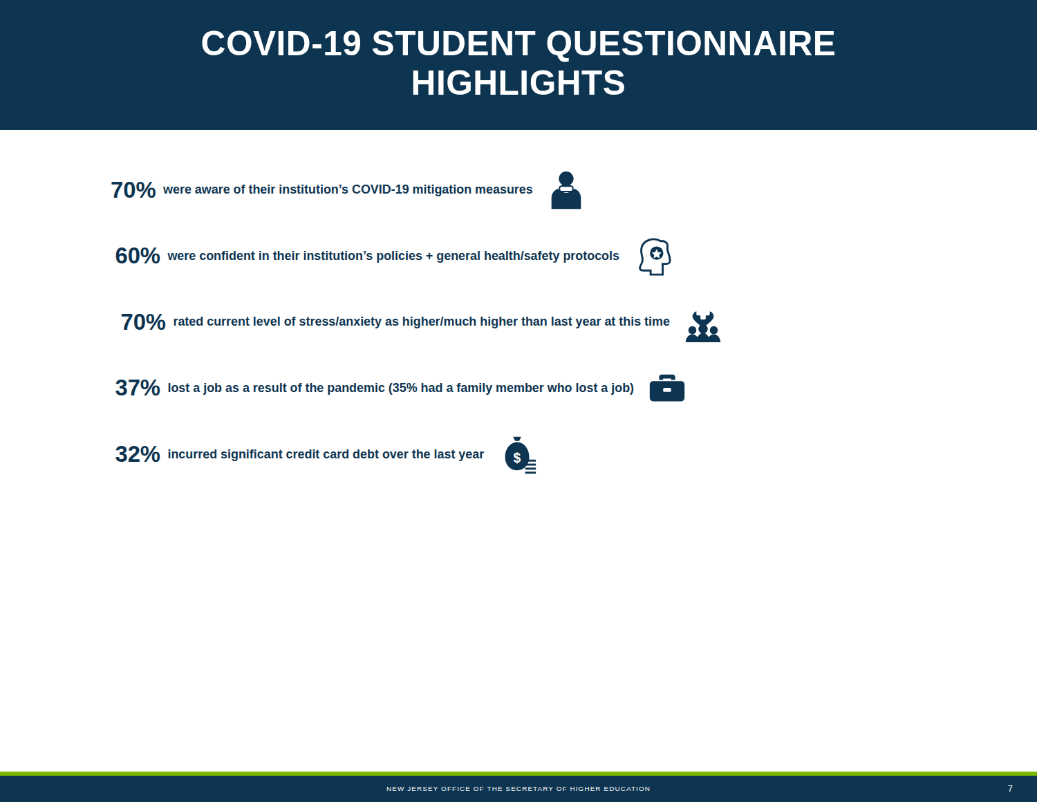COVID-19 Student Questionnaire
Highlights
70% were aware of their institution’s COVID-19 mitigation measures
60% were confident in their institution’s policies + general health/safety protocols
70% rated current level of stress/anxiety as higher/much higher than last year at this time
37% lost a job as a result of the pandemic (35% had a family member who lost a job)
32% incurred significant credit card debt over the last year $
New Jersey Office of the Secretary of Higher Education 7